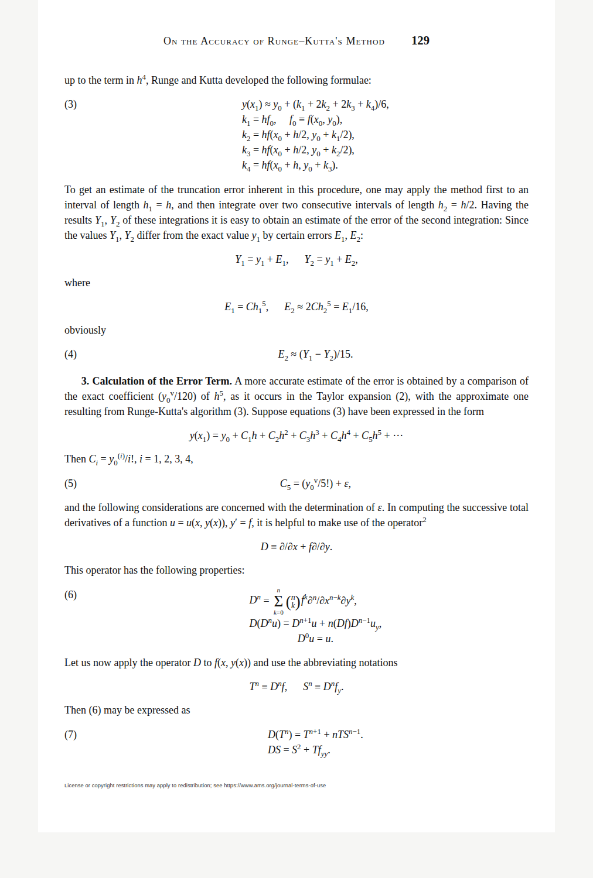On the Accuracy of Runge–Kutta's Method 129
up to the term in h4, Runge and Kutta developed the following formulae:
(3)
y(x1) ≈ y0 + (k1 + 2k2 + 2k3 + k4)/6,
k1 = hf0, f0 ≡ f(x0, y0),
k2 = hf(x0 + h/2, y0 + k1/2),
k3 = hf(x0 + h/2, y0 + k2/2),
k4 = hf(x0 + h, y0 + k3).
To get an estimate of the truncation error inherent in this procedure, one may apply the method first to an interval of length h1 = h, and then integrate over two consecutive intervals of length h2 = h/2. Having the results Y1, Y2 of these integrations it is easy to obtain an estimate of the error of the second integration: Since the values Y1, Y2 differ from the exact value y1 by certain errors E1, E2:
Y1 = y1 + E1, Y2 = y1 + E2,
where
E1 = Ch15, E2 ≈ 2Ch25 = E1/16,
obviously
(4)
E2 ≈ (Y1 − Y2)/15.
3. Calculation of the Error Term. A more accurate estimate of the error is obtained by a comparison of the exact coefficient (y0v/120) of h5, as it occurs in the Taylor expansion (2), with the approximate one resulting from Runge-Kutta's algorithm (3). Suppose equations (3) have been expressed in the form
y(x1) = y0 + C1h + C2h2 + C3h3 + C4h4 + C5h5 + ···
Then Ci = y0(i)/i!, i = 1, 2, 3, 4,
(5)
C5 = (y0v/5!) + ε,
and the following considerations are concerned with the determination of ε. In computing the successive total derivatives of a function u = u(x, y(x)), y′ = f, it is helpful to make use of the operator2
D ≡ ∂/∂x + f∂/∂y.
This operator has the following properties:
(6)
Dn = nΣk=0(nk) fk∂n/∂xn−k∂yk,
D(Dnu) = Dn+1u + n(Df)Dn−1uy,
D0u = u.
Let us now apply the operator D to f(x, y(x)) and use the abbreviating notations
Tn ≡ Dnf, Sn ≡ Dnfy.
Then (6) may be expressed as
(7)
D(Tn) = Tn+1 + nTSn−1.
DS = S2 + Tfyy.
License or copyright restrictions may apply to redistribution; see https://www.ams.org/journal-terms-of-use